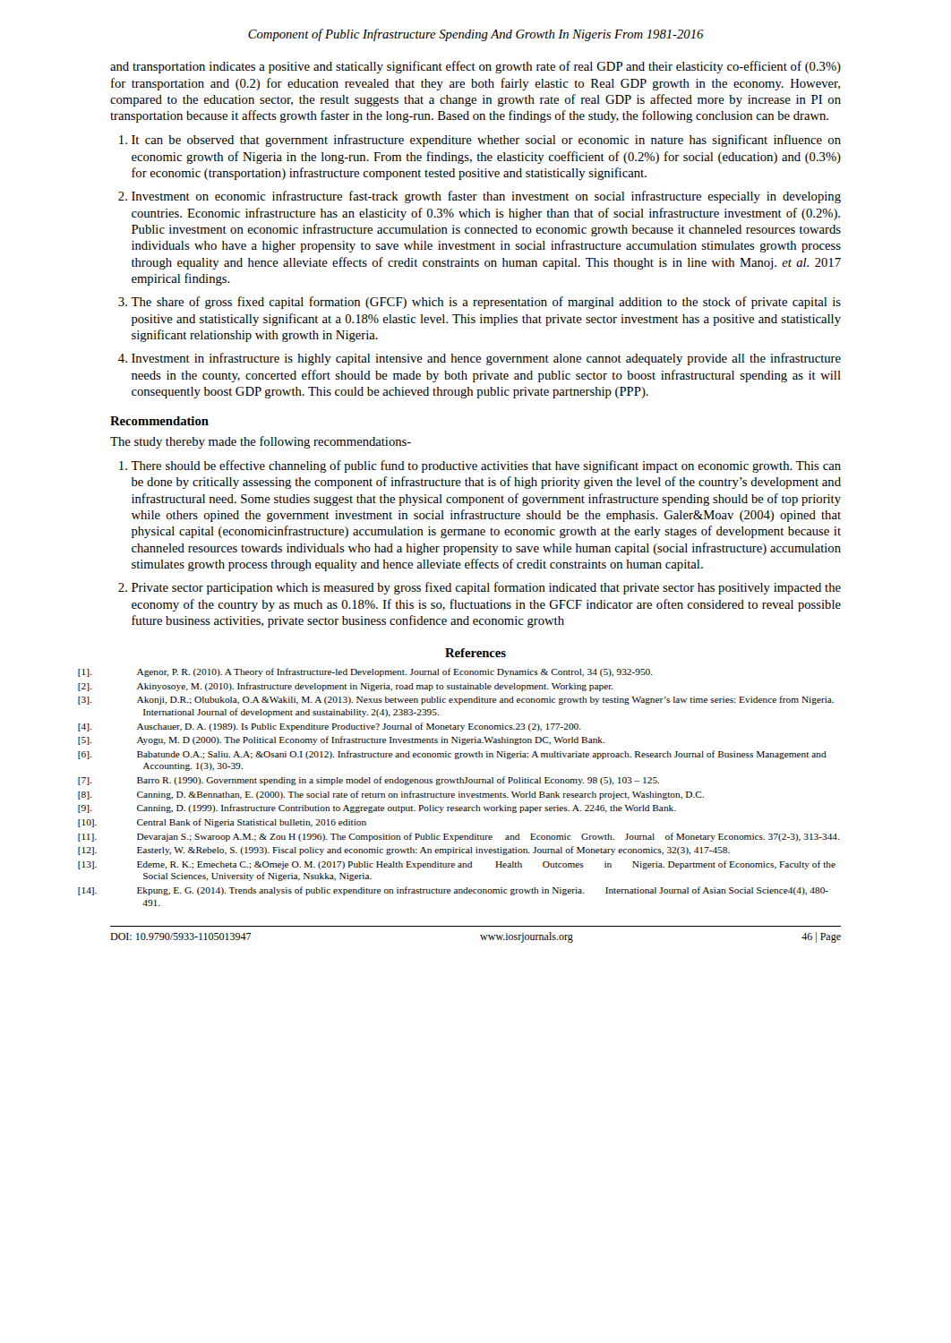Component of Public Infrastructure Spending And Growth In Nigeris From 1981-2016
and transportation indicates a positive and statically significant effect on growth rate of real GDP and their elasticity co-efficient of (0.3%) for transportation and (0.2) for education revealed that they are both fairly elastic to Real GDP growth in the economy. However, compared to the education sector, the result suggests that a change in growth rate of real GDP is affected more by increase in PI on transportation because it affects growth faster in the long-run. Based on the findings of the study, the following conclusion can be drawn.
It can be observed that government infrastructure expenditure whether social or economic in nature has significant influence on economic growth of Nigeria in the long-run. From the findings, the elasticity coefficient of (0.2%) for social (education) and (0.3%) for economic (transportation) infrastructure component tested positive and statistically significant.
Investment on economic infrastructure fast-track growth faster than investment on social infrastructure especially in developing countries. Economic infrastructure has an elasticity of 0.3% which is higher than that of social infrastructure investment of (0.2%). Public investment on economic infrastructure accumulation is connected to economic growth because it channeled resources towards individuals who have a higher propensity to save while investment in social infrastructure accumulation stimulates growth process through equality and hence alleviate effects of credit constraints on human capital. This thought is in line with Manoj. et al. 2017 empirical findings.
The share of gross fixed capital formation (GFCF) which is a representation of marginal addition to the stock of private capital is positive and statistically significant at a 0.18% elastic level. This implies that private sector investment has a positive and statistically significant relationship with growth in Nigeria.
Investment in infrastructure is highly capital intensive and hence government alone cannot adequately provide all the infrastructure needs in the county, concerted effort should be made by both private and public sector to boost infrastructural spending as it will consequently boost GDP growth. This could be achieved through public private partnership (PPP).
Recommendation
The study thereby made the following recommendations-
There should be effective channeling of public fund to productive activities that have significant impact on economic growth. This can be done by critically assessing the component of infrastructure that is of high priority given the level of the country’s development and infrastructural need. Some studies suggest that the physical component of government infrastructure spending should be of top priority while others opined the government investment in social infrastructure should be the emphasis. Galer&Moav (2004) opined that physical capital (economicinfrastructure) accumulation is germane to economic growth at the early stages of development because it channeled resources towards individuals who had a higher propensity to save while human capital (social infrastructure) accumulation stimulates growth process through equality and hence alleviate effects of credit constraints on human capital.
Private sector participation which is measured by gross fixed capital formation indicated that private sector has positively impacted the economy of the country by as much as 0.18%. If this is so, fluctuations in the GFCF indicator are often considered to reveal possible future business activities, private sector business confidence and economic growth
References
[1]. Agenor, P. R. (2010). A Theory of Infrastructure-led Development. Journal of Economic Dynamics & Control, 34 (5), 932-950.
[2]. Akinyosoye, M. (2010). Infrastructure development in Nigeria, road map to sustainable development. Working paper.
[3]. Akonji, D.R.; Olubukola, O.A &Wakili, M. A (2013). Nexus between public expenditure and economic growth by testing Wagner’s law time series: Evidence from Nigeria. International Journal of development and sustainability. 2(4), 2383-2395.
[4]. Auschauer, D. A. (1989). Is Public Expenditure Productive? Journal of Monetary Economics.23 (2), 177-200.
[5]. Ayogu, M. D (2000). The Political Economy of Infrastructure Investments in Nigeria.Washington DC, World Bank.
[6]. Babatunde O.A.; Saliu. A.A; &Osani O.I (2012). Infrastructure and economic growth in Nigeria: A multivariate approach. Research Journal of Business Management and Accounting. 1(3), 30-39.
[7]. Barro R. (1990). Government spending in a simple model of endogenous growthJournal of Political Economy. 98 (5), 103 – 125.
[8]. Canning, D. &Bennathan, E. (2000). The social rate of return on infrastructure investments. World Bank research project, Washington, D.C.
[9]. Canning, D. (1999). Infrastructure Contribution to Aggregate output. Policy research working paper series. A. 2246, the World Bank.
[10]. Central Bank of Nigeria Statistical bulletin, 2016 edition
[11]. Devarajan S.; Swaroop A.M.; & Zou H (1996). The Composition of Public Expenditure and Economic Growth. Journal of Monetary Economics. 37(2-3), 313-344.
[12]. Easterly, W. &Rebelo, S. (1993). Fiscal policy and economic growth: An empirical investigation. Journal of Monetary economics, 32(3), 417-458.
[13]. Edeme, R. K.; Emecheta C.; &Omeje O. M. (2017) Public Health Expenditure and Health Outcomes in Nigeria. Department of Economics, Faculty of the Social Sciences, University of Nigeria, Nsukka, Nigeria.
[14]. Ekpung, E. G. (2014). Trends analysis of public expenditure on infrastructure andeconomic growth in Nigeria. International Journal of Asian Social Science4(4), 480-491.
DOI: 10.9790/5933-1105013947 www.iosrjournals.org 46 | Page